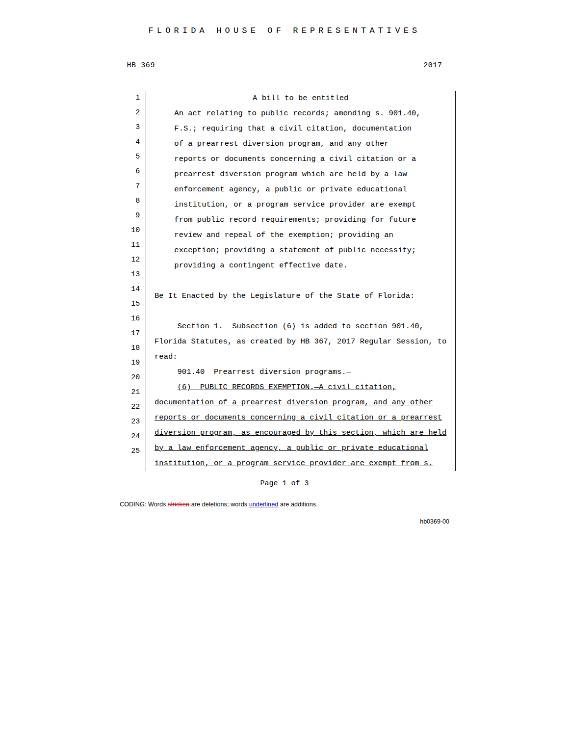FLORIDA HOUSE OF REPRESENTATIVES
HB 369 2017
1
2
3
4
5
6
7
8
9
10
11
12
13
14
15
16
17
18
19
20
21
22
23
24
25
A bill to be entitled
An act relating to public records; amending s. 901.40,
F.S.; requiring that a civil citation, documentation
of a prearrest diversion program, and any other
reports or documents concerning a civil citation or a
prearrest diversion program which are held by a law
enforcement agency, a public or private educational
institution, or a program service provider are exempt
from public record requirements; providing for future
review and repeal of the exemption; providing an
exception; providing a statement of public necessity;
providing a contingent effective date.
Be It Enacted by the Legislature of the State of Florida:
Section 1. Subsection (6) is added to section 901.40,
Florida Statutes, as created by HB 367, 2017 Regular Session, to
read:
901.40 Prearrest diversion programs.—
(6) PUBLIC RECORDS EXEMPTION.—A civil citation,
documentation of a prearrest diversion program, and any other
reports or documents concerning a civil citation or a prearrest
diversion program, as encouraged by this section, which are held
by a law enforcement agency, a public or private educational
institution, or a program service provider are exempt from s.
Page 1 of 3
CODING: Words stricken are deletions; words underlined are additions.
hb0369-00